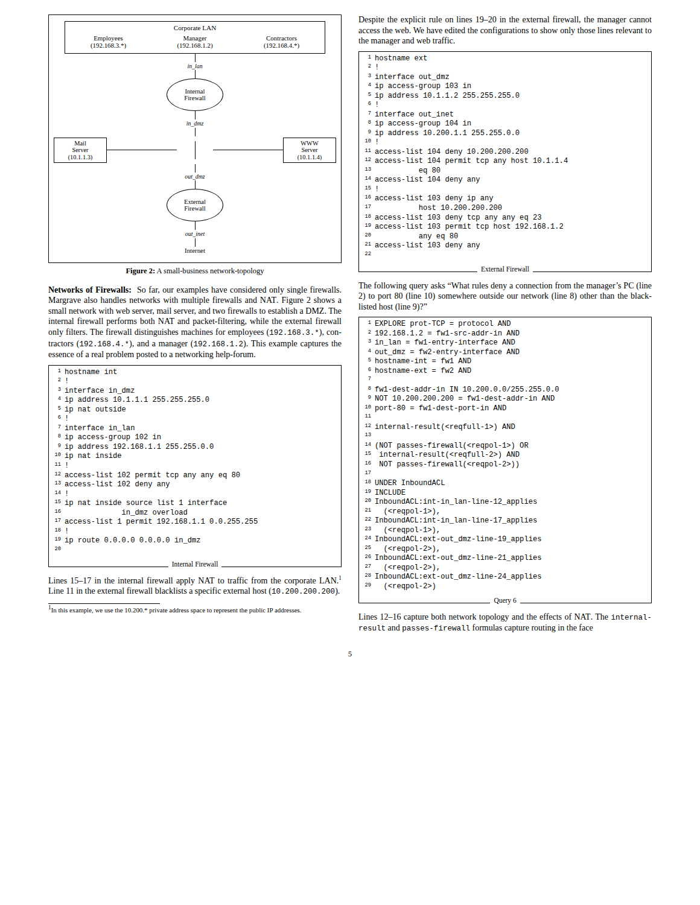Corporate LAN
Employees
(192.168.3.*)
Manager
(192.168.1.2)
Contractors
(192.168.4.*)
in_lan
Internal
Firewall
in_dmz
Mail
Server
(10.1.1.3)
WWW
Server
(10.1.1.4)
out_dmz
External
Firewall
out_inet
Internet
Figure 2: A small-business network-topology
Networks of Firewalls: So far, our examples have considered only single firewalls. Margrave also handles networks with multiple firewalls and NAT. Figure 2 shows a small network with web server, mail server, and two firewalls to establish a DMZ. The internal firewall performs both NAT and packet-filtering, while the external firewall only filters. The firewall distinguishes machines for employees (192.168.3.*), contractors (192.168.4.*), and a manager (192.168.1.2). This example captures the essence of a real problem posted to a networking help-forum.
| 1 | hostname int |
| 2 | ! |
| 3 | interface in_dmz |
| 4 | ip address 10.1.1.1 255.255.255.0 |
| 5 | ip nat outside |
| 6 | ! |
| 7 | interface in_lan |
| 8 | ip access-group 102 in |
| 9 | ip address 192.168.1.1 255.255.0.0 |
| 10 | ip nat inside |
| 11 | ! |
| 12 | access-list 102 permit tcp any any eq 80 |
| 13 | access-list 102 deny any |
| 14 | ! |
| 15 | ip nat inside source list 1 interface |
| 16 | in_dmz overload |
| 17 | access-list 1 permit 192.168.1.1 0.0.255.255 |
| 18 | ! |
| 19 | ip route 0.0.0.0 0.0.0.0 in_dmz |
| 20 | |
Internal Firewall
Lines 15–17 in the internal firewall apply NAT to traffic from the corporate LAN.1 Line 11 in the external firewall blacklists a specific external host (10.200.200.200).
1In this example, we use the 10.200.* private address space to represent the public IP addresses.
Despite the explicit rule on lines 19–20 in the external firewall, the manager cannot access the web. We have edited the configurations to show only those lines relevant to the manager and web traffic.
| 1 | hostname ext |
| 2 | ! |
| 3 | interface out_dmz |
| 4 | ip access-group 103 in |
| 5 | ip address 10.1.1.2 255.255.255.0 |
| 6 | ! |
| 7 | interface out_inet |
| 8 | ip access-group 104 in |
| 9 | ip address 10.200.1.1 255.255.0.0 |
| 10 | ! |
| 11 | access-list 104 deny 10.200.200.200 |
| 12 | access-list 104 permit tcp any host 10.1.1.4 |
| 13 | eq 80 |
| 14 | access-list 104 deny any |
| 15 | ! |
| 16 | access-list 103 deny ip any |
| 17 | host 10.200.200.200 |
| 18 | access-list 103 deny tcp any any eq 23 |
| 19 | access-list 103 permit tcp host 192.168.1.2 |
| 20 | any eq 80 |
| 21 | access-list 103 deny any |
| 22 | |
External Firewall
The following query asks “What rules deny a connection from the manager’s PC (line 2) to port 80 (line 10) somewhere outside our network (line 8) other than the blacklisted host (line 9)?”
| 1 | EXPLORE prot-TCP = protocol AND |
| 2 | 192.168.1.2 = fw1-src-addr-in AND |
| 3 | in_lan = fw1-entry-interface AND |
| 4 | out_dmz = fw2-entry-interface AND |
| 5 | hostname-int = fw1 AND |
| 6 | hostname-ext = fw2 AND |
| 7 | |
| 8 | fw1-dest-addr-in IN 10.200.0.0/255.255.0.0 |
| 9 | NOT 10.200.200.200 = fw1-dest-addr-in AND |
| 10 | port-80 = fw1-dest-port-in AND |
| 11 | |
| 12 | internal-result(<reqfull-1>) AND |
| 13 | |
| 14 | (NOT passes-firewall(<reqpol-1>) OR |
| 15 | internal-result(<reqfull-2>) AND |
| 16 | NOT passes-firewall(<reqpol-2>)) |
| 17 | |
| 18 | UNDER InboundACL |
| 19 | INCLUDE |
| 20 | InboundACL:int-in_lan-line-12_applies |
| 21 | (<reqpol-1>), |
| 22 | InboundACL:int-in_lan-line-17_applies |
| 23 | (<reqpol-1>), |
| 24 | InboundACL:ext-out_dmz-line-19_applies |
| 25 | (<reqpol-2>), |
| 26 | InboundACL:ext-out_dmz-line-21_applies |
| 27 | (<reqpol-2>), |
| 28 | InboundACL:ext-out_dmz-line-24_applies |
| 29 | (<reqpol-2>) |
Query 6
Lines 12–16 capture both network topology and the effects of NAT. The internal-result and passes-firewall formulas capture routing in the face
5